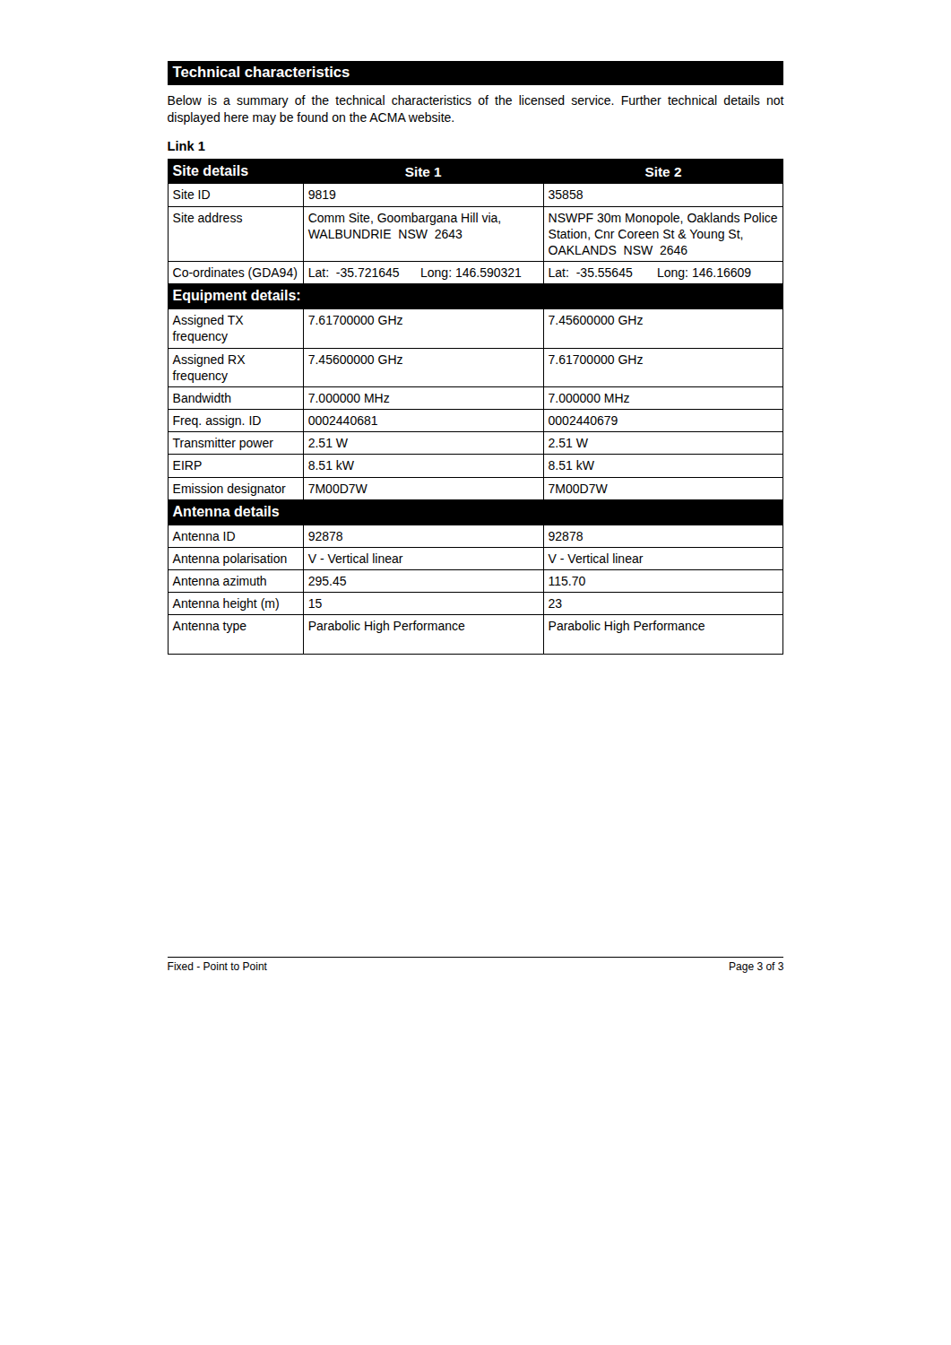Technical characteristics
Below is a summary of the technical characteristics of the licensed service. Further technical details not displayed here may be found on the ACMA website.
Link 1
| Site details | Site 1 | Site 2 |
| Site ID | 9819 | 35858 |
| Site address | Comm Site, Goombargana Hill via, WALBUNDRIE NSW 2643 | NSWPF 30m Monopole, Oaklands Police Station, Cnr Coreen St & Young St, OAKLANDS NSW 2646 |
| Co-ordinates (GDA94) | Lat: -35.721645 Long: 146.590321 | Lat: -35.55645 Long: 146.16609 |
| Equipment details: |
| Assigned TX frequency | 7.61700000 GHz | 7.45600000 GHz |
| Assigned RX frequency | 7.45600000 GHz | 7.61700000 GHz |
| Bandwidth | 7.000000 MHz | 7.000000 MHz |
| Freq. assign. ID | 0002440681 | 0002440679 |
| Transmitter power | 2.51 W | 2.51 W |
| EIRP | 8.51 kW | 8.51 kW |
| Emission designator | 7M00D7W | 7M00D7W |
| Antenna details |
| Antenna ID | 92878 | 92878 |
| Antenna polarisation | V - Vertical linear | V - Vertical linear |
| Antenna azimuth | 295.45 | 115.70 |
| Antenna height (m) | 15 | 23 |
| Antenna type | Parabolic High Performance | Parabolic High Performance |
Fixed - Point to Point Page 3 of 3